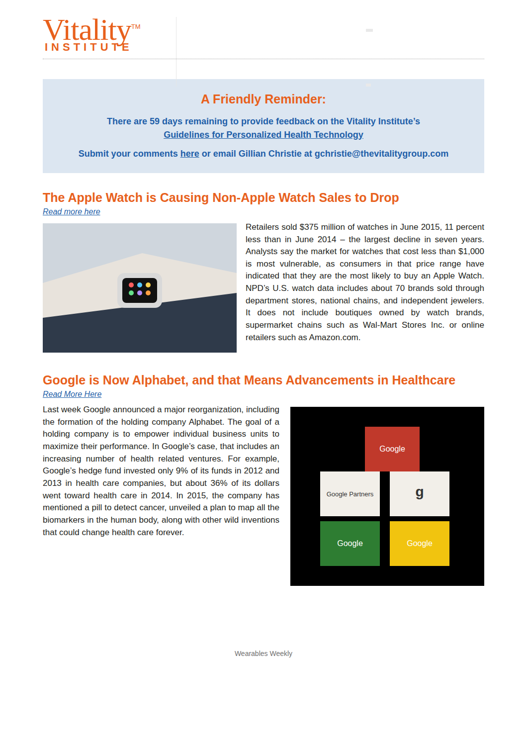VitalityTM INSTITUTE
A Friendly Reminder:
There are 59 days remaining to provide feedback on the Vitality Institute’s
Guidelines for Personalized Health Technology
Submit your comments here or email Gillian Christie at gchristie@thevitalitygroup.com
The Apple Watch is Causing Non-Apple Watch Sales to Drop
Read more here
Retailers sold $375 million of watches in June 2015, 11 percent less than in June 2014 – the largest decline in seven years. Analysts say the market for watches that cost less than $1,000 is most vulnerable, as consumers in that price range have indicated that they are the most likely to buy an Apple Watch. NPD’s U.S. watch data includes about 70 brands sold through department stores, national chains, and independent jewelers. It does not include boutiques owned by watch brands, supermarket chains such as Wal-Mart Stores Inc. or online retailers such as Amazon.com.
Google is Now Alphabet, and that Means Advancements in Healthcare
Read More Here
Last week Google announced a major reorganization, including the formation of the holding company Alphabet. The goal of a holding company is to empower individual business units to maximize their performance. In Google’s case, that includes an increasing number of health related ventures. For example, Google’s hedge fund invested only 9% of its funds in 2012 and 2013 in health care companies, but about 36% of its dollars went toward health care in 2014. In 2015, the company has mentioned a pill to detect cancer, unveiled a plan to map all the biomarkers in the human body, along with other wild inventions that could change health care forever.
Wearables Weekly